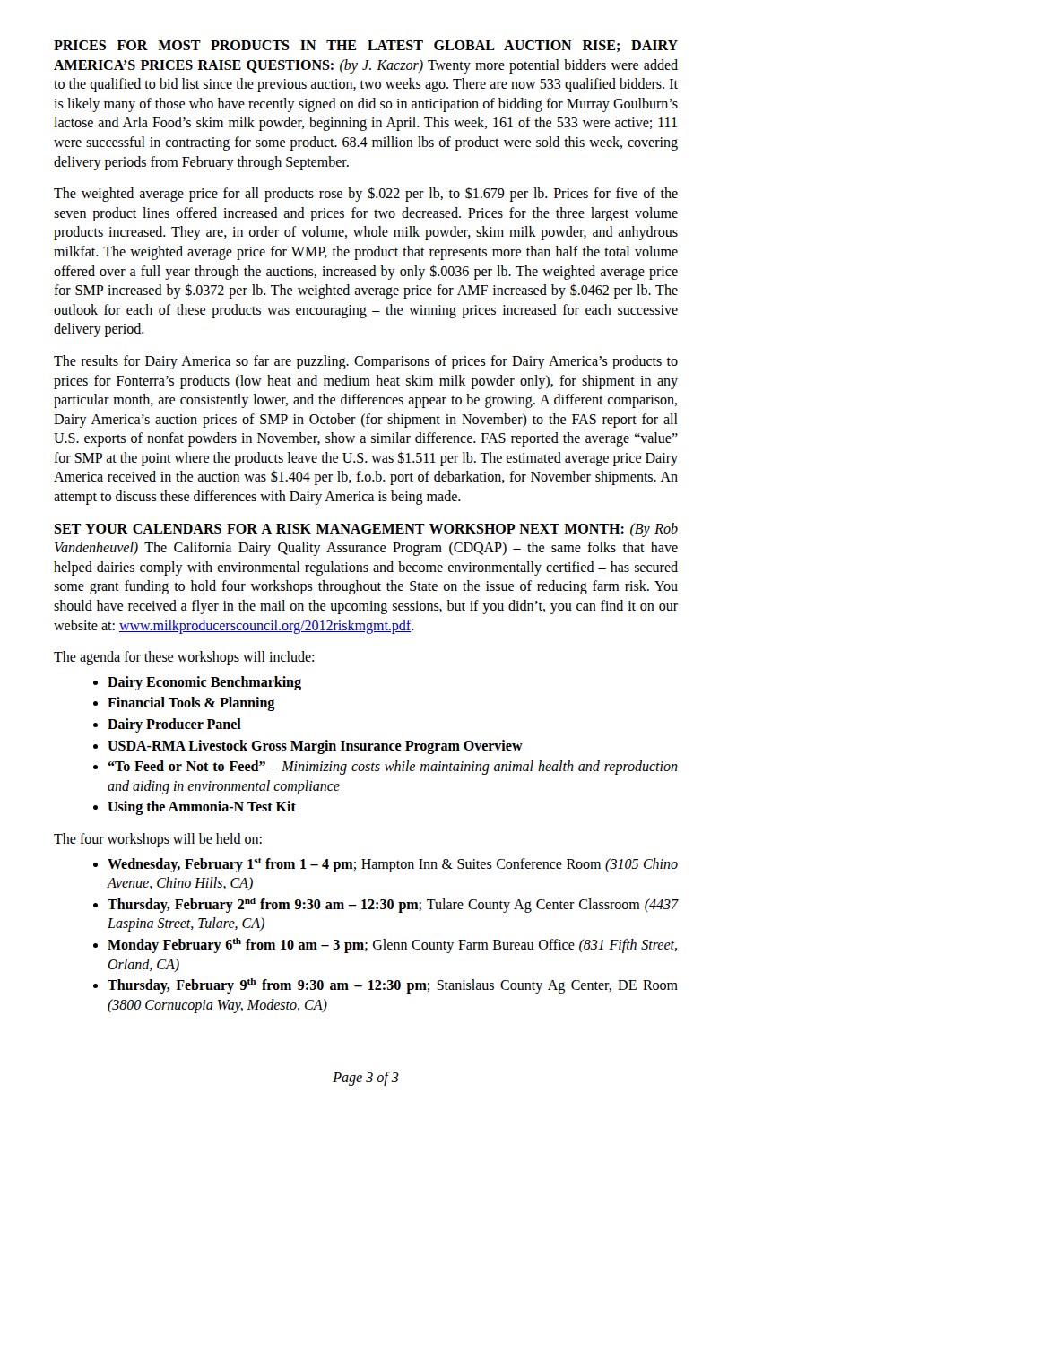PRICES FOR MOST PRODUCTS IN THE LATEST GLOBAL AUCTION RISE; DAIRY AMERICA’S PRICES RAISE QUESTIONS: (by J. Kaczor) Twenty more potential bidders were added to the qualified to bid list since the previous auction, two weeks ago. There are now 533 qualified bidders. It is likely many of those who have recently signed on did so in anticipation of bidding for Murray Goulburn’s lactose and Arla Food’s skim milk powder, beginning in April. This week, 161 of the 533 were active; 111 were successful in contracting for some product. 68.4 million lbs of product were sold this week, covering delivery periods from February through September.
The weighted average price for all products rose by $.022 per lb, to $1.679 per lb. Prices for five of the seven product lines offered increased and prices for two decreased. Prices for the three largest volume products increased. They are, in order of volume, whole milk powder, skim milk powder, and anhydrous milkfat. The weighted average price for WMP, the product that represents more than half the total volume offered over a full year through the auctions, increased by only $.0036 per lb. The weighted average price for SMP increased by $.0372 per lb. The weighted average price for AMF increased by $.0462 per lb. The outlook for each of these products was encouraging – the winning prices increased for each successive delivery period.
The results for Dairy America so far are puzzling. Comparisons of prices for Dairy America’s products to prices for Fonterra’s products (low heat and medium heat skim milk powder only), for shipment in any particular month, are consistently lower, and the differences appear to be growing. A different comparison, Dairy America’s auction prices of SMP in October (for shipment in November) to the FAS report for all U.S. exports of nonfat powders in November, show a similar difference. FAS reported the average “value” for SMP at the point where the products leave the U.S. was $1.511 per lb. The estimated average price Dairy America received in the auction was $1.404 per lb, f.o.b. port of debarkation, for November shipments. An attempt to discuss these differences with Dairy America is being made.
SET YOUR CALENDARS FOR A RISK MANAGEMENT WORKSHOP NEXT MONTH: (By Rob Vandenheuvel) The California Dairy Quality Assurance Program (CDQAP) – the same folks that have helped dairies comply with environmental regulations and become environmentally certified – has secured some grant funding to hold four workshops throughout the State on the issue of reducing farm risk. You should have received a flyer in the mail on the upcoming sessions, but if you didn’t, you can find it on our website at: www.milkproducerscouncil.org/2012riskmgmt.pdf.
The agenda for these workshops will include:
Dairy Economic Benchmarking
Financial Tools & Planning
Dairy Producer Panel
USDA-RMA Livestock Gross Margin Insurance Program Overview
“To Feed or Not to Feed” – Minimizing costs while maintaining animal health and reproduction and aiding in environmental compliance
Using the Ammonia-N Test Kit
The four workshops will be held on:
Wednesday, February 1st from 1 – 4 pm; Hampton Inn & Suites Conference Room (3105 Chino Avenue, Chino Hills, CA)
Thursday, February 2nd from 9:30 am – 12:30 pm; Tulare County Ag Center Classroom (4437 Laspina Street, Tulare, CA)
Monday February 6th from 10 am – 3 pm; Glenn County Farm Bureau Office (831 Fifth Street, Orland, CA)
Thursday, February 9th from 9:30 am – 12:30 pm; Stanislaus County Ag Center, DE Room (3800 Cornucopia Way, Modesto, CA)
Page 3 of 3